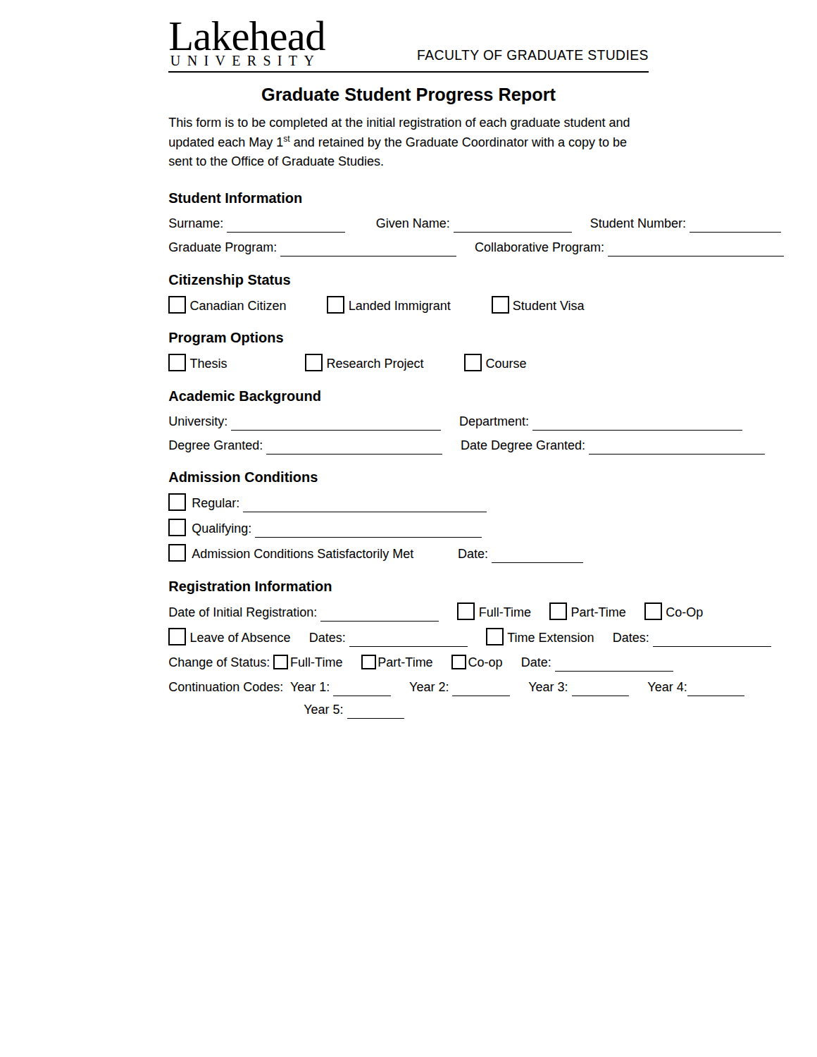Lakehead UNIVERSITY
FACULTY OF GRADUATE STUDIES
Graduate Student Progress Report
This form is to be completed at the initial registration of each graduate student and updated each May 1st and retained by the Graduate Coordinator with a copy to be sent to the Office of Graduate Studies.
Student Information
Surname: Given Name: Student Number:
Graduate Program: Collaborative Program:
Citizenship Status
Canadian Citizen Landed Immigrant Student Visa
Program Options
Thesis Research Project Course
Academic Background
University: Department:
Degree Granted: Date Degree Granted:
Admission Conditions
Regular:
Qualifying:
Admission Conditions Satisfactorily Met Date:
Registration Information
Date of Initial Registration: Full-Time Part-Time Co-Op
Leave of Absence Dates: Time Extension Dates:
Change of Status: Full-Time Part-Time Co-op Date:
Continuation Codes: Year 1: Year 2: Year 3: Year 4:
Year 5: